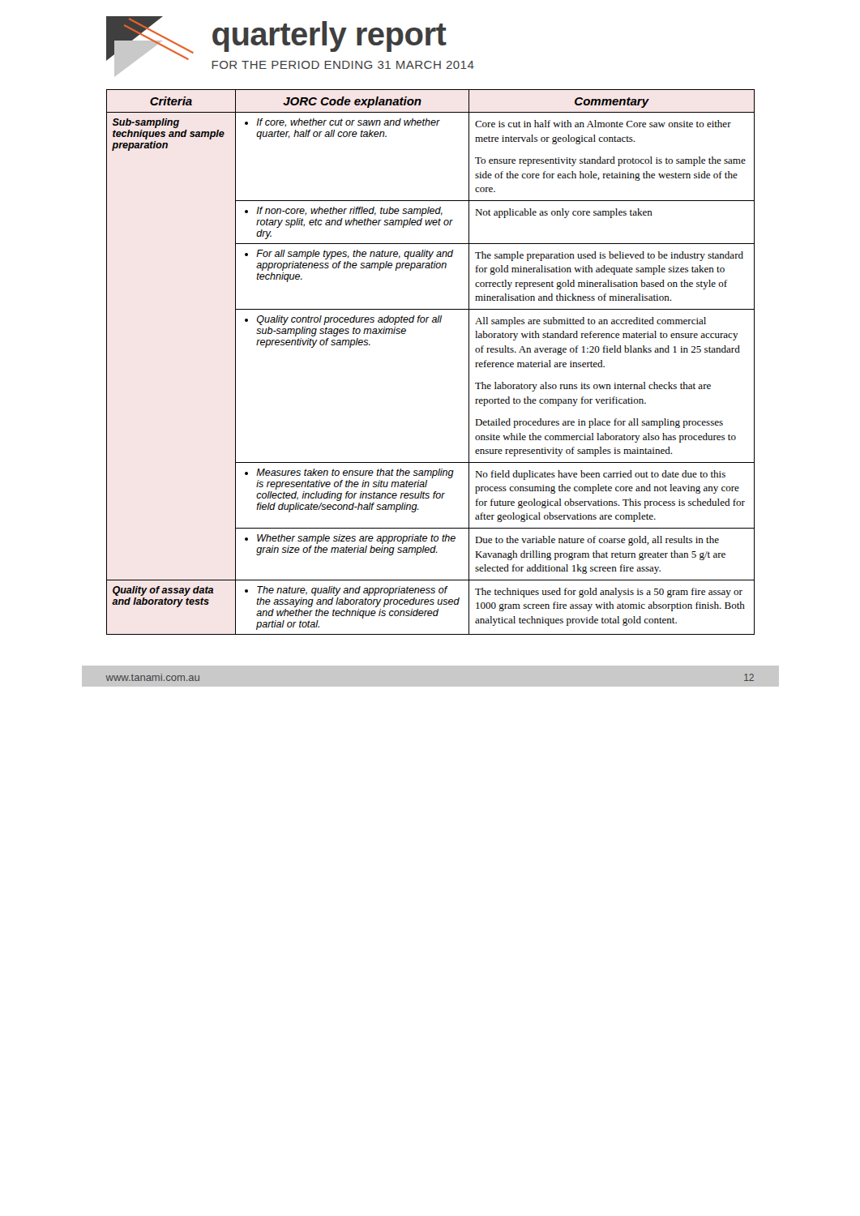quarterly report
FOR THE PERIOD ENDING 31 MARCH 2014
| Criteria | JORC Code explanation | Commentary |
| --- | --- | --- |
| Sub-sampling techniques and sample preparation | If core, whether cut or sawn and whether quarter, half or all core taken. | Core is cut in half with an Almonte Core saw onsite to either metre intervals or geological contacts. To ensure representivity standard protocol is to sample the same side of the core for each hole, retaining the western side of the core. |
| If non-core, whether riffled, tube sampled, rotary split, etc and whether sampled wet or dry. | Not applicable as only core samples taken |
| For all sample types, the nature, quality and appropriateness of the sample preparation technique. | The sample preparation used is believed to be industry standard for gold mineralisation with adequate sample sizes taken to correctly represent gold mineralisation based on the style of mineralisation and thickness of mineralisation. |
| Quality control procedures adopted for all sub-sampling stages to maximise representivity of samples. | All samples are submitted to an accredited commercial laboratory with standard reference material to ensure accuracy of results. An average of 1:20 field blanks and 1 in 25 standard reference material are inserted. The laboratory also runs its own internal checks that are reported to the company for verification. Detailed procedures are in place for all sampling processes onsite while the commercial laboratory also has procedures to ensure representivity of samples is maintained. |
| Measures taken to ensure that the sampling is representative of the in situ material collected, including for instance results for field duplicate/second-half sampling. | No field duplicates have been carried out to date due to this process consuming the complete core and not leaving any core for future geological observations. This process is scheduled for after geological observations are complete. |
| Whether sample sizes are appropriate to the grain size of the material being sampled. | Due to the variable nature of coarse gold, all results in the Kavanagh drilling program that return greater than 5 g/t are selected for additional 1kg screen fire assay. |
| Quality of assay data and laboratory tests | The nature, quality and appropriateness of the assaying and laboratory procedures used and whether the technique is considered partial or total. | The techniques used for gold analysis is a 50 gram fire assay or 1000 gram screen fire assay with atomic absorption finish. Both analytical techniques provide total gold content. |
www.tanami.com.au
12